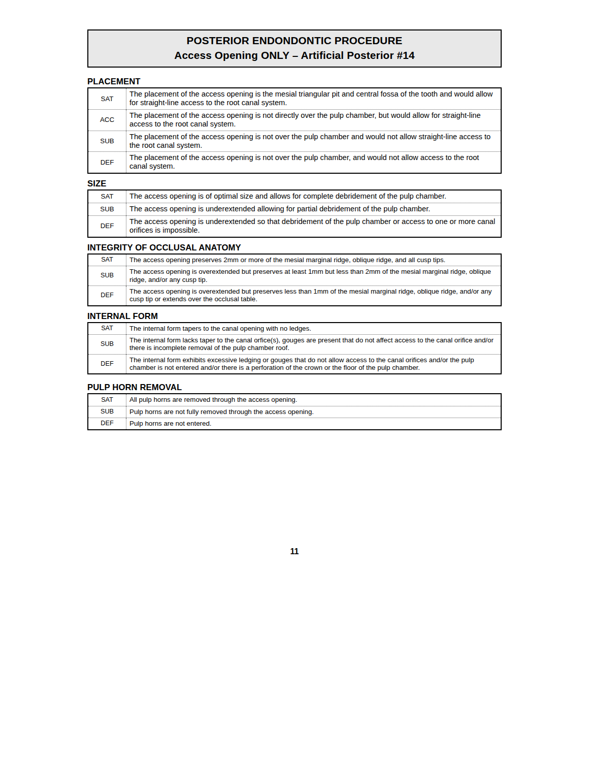POSTERIOR ENDONDONTIC PROCEDURE
Access Opening ONLY – Artificial Posterior #14
PLACEMENT
| SAT | The placement of the access opening is the mesial triangular pit and central fossa of the tooth and would allow for straight-line access to the root canal system. |
| ACC | The placement of the access opening is not directly over the pulp chamber, but would allow for straight-line access to the root canal system. |
| SUB | The placement of the access opening is not over the pulp chamber and would not allow straight-line access to the root canal system. |
| DEF | The placement of the access opening is not over the pulp chamber, and would not allow access to the root canal system. |
SIZE
| SAT | The access opening is of optimal size and allows for complete debridement of the pulp chamber. |
| SUB | The access opening is underextended allowing for partial debridement of the pulp chamber. |
| DEF | The access opening is underextended so that debridement of the pulp chamber or access to one or more canal orifices is impossible. |
INTEGRITY OF OCCLUSAL ANATOMY
| SAT | The access opening preserves 2mm or more of the mesial marginal ridge, oblique ridge, and all cusp tips. |
| SUB | The access opening is overextended but preserves at least 1mm but less than 2mm of the mesial marginal ridge, oblique ridge, and/or any cusp tip. |
| DEF | The access opening is overextended but preserves less than 1mm of the mesial marginal ridge, oblique ridge, and/or any cusp tip or extends over the occlusal table. |
INTERNAL FORM
| SAT | The internal form tapers to the canal opening with no ledges. |
| SUB | The internal form lacks taper to the canal orfice(s), gouges are present that do not affect access to the canal orifice and/or there is incomplete removal of the pulp chamber roof. |
| DEF | The internal form exhibits excessive ledging or gouges that do not allow access to the canal orifices and/or the pulp chamber is not entered and/or there is a perforation of the crown or the floor of the pulp chamber. |
PULP HORN REMOVAL
| SAT | All pulp horns are removed through the access opening. |
| SUB | Pulp horns are not fully removed through the access opening. |
| DEF | Pulp horns are not entered. |
11